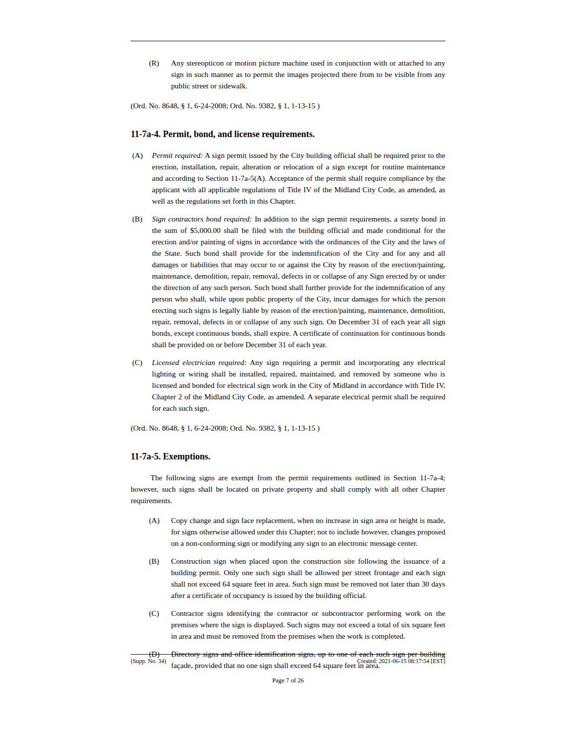(R) Any stereopticon or motion picture machine used in conjunction with or attached to any sign in such manner as to permit the images projected there from to be visible from any public street or sidewalk.
(Ord. No. 8648, § 1, 6-24-2008; Ord. No. 9382, § 1, 1-13-15 )
11-7a-4. Permit, bond, and license requirements.
(A) Permit required: A sign permit issued by the City building official shall be required prior to the erection, installation, repair, alteration or relocation of a sign except for routine maintenance and according to Section 11-7a-5(A). Acceptance of the permit shall require compliance by the applicant with all applicable regulations of Title IV of the Midland City Code, as amended, as well as the regulations set forth in this Chapter.
(B) Sign contractors bond required: In addition to the sign permit requirements, a surety bond in the sum of $5,000.00 shall be filed with the building official and made conditional for the erection and/or painting of signs in accordance with the ordinances of the City and the laws of the State. Such bond shall provide for the indemnification of the City and for any and all damages or liabilities that may occur to or against the City by reason of the erection/painting, maintenance, demolition, repair, removal, defects in or collapse of any Sign erected by or under the direction of any such person. Such bond shall further provide for the indemnification of any person who shall, while upon public property of the City, incur damages for which the person erecting such signs is legally liable by reason of the erection/painting, maintenance, demolition, repair, removal, defects in or collapse of any such sign. On December 31 of each year all sign bonds, except continuous bonds, shall expire. A certificate of continuation for continuous bonds shall be provided on or before December 31 of each year.
(C) Licensed electrician required: Any sign requiring a permit and incorporating any electrical lighting or wiring shall be installed, repaired, maintained, and removed by someone who is licensed and bonded for electrical sign work in the City of Midland in accordance with Title IV, Chapter 2 of the Midland City Code, as amended. A separate electrical permit shall be required for each such sign.
(Ord. No. 8648, § 1, 6-24-2008; Ord. No. 9382, § 1, 1-13-15 )
11-7a-5. Exemptions.
The following signs are exempt from the permit requirements outlined in Section 11-7a-4; however, such signs shall be located on private property and shall comply with all other Chapter requirements.
(A) Copy change and sign face replacement, when no increase in sign area or height is made, for signs otherwise allowed under this Chapter; not to include however, changes proposed on a non-conforming sign or modifying any sign to an electronic message center.
(B) Construction sign when placed upon the construction site following the issuance of a building permit. Only one such sign shall be allowed per street frontage and each sign shall not exceed 64 square feet in area. Such sign must be removed not later than 30 days after a certificate of occupancy is issued by the building official.
(C) Contractor signs identifying the contractor or subcontractor performing work on the premises where the sign is displayed. Such signs may not exceed a total of six square feet in area and must be removed from the premises when the work is completed.
(D) Directory signs and office identification signs, up to one of each such sign per building façade, provided that no one sign shall exceed 64 square feet in area.
(Supp. No. 34)
Created: 2021-06-15 08:17:54 [EST]
Page 7 of 26